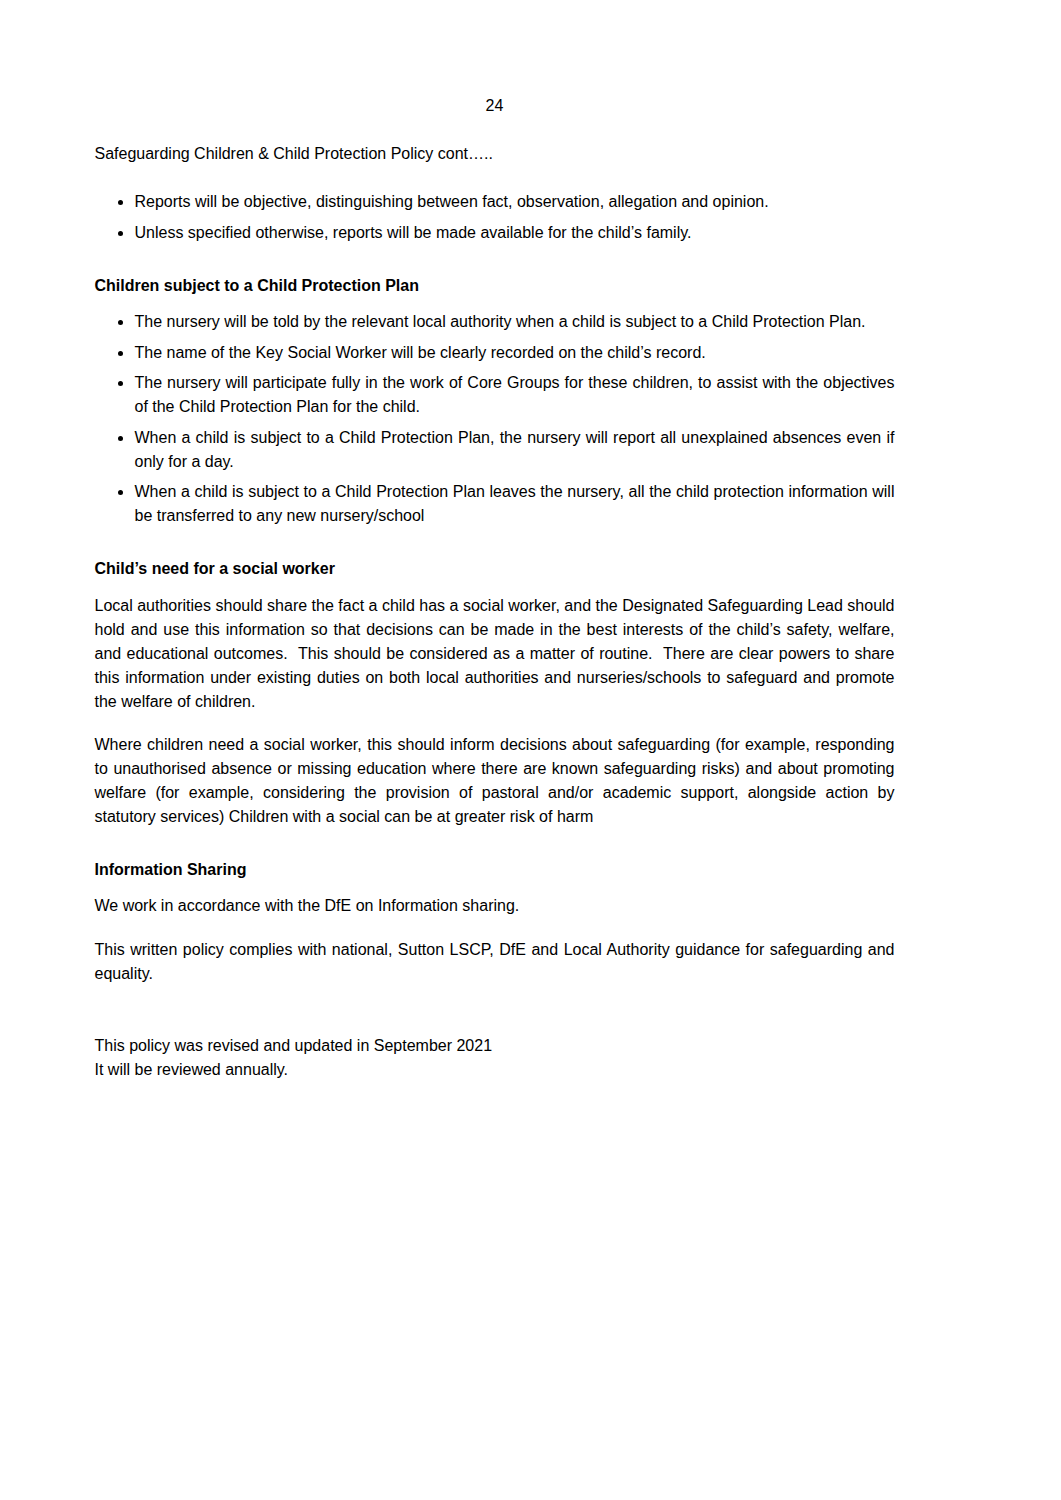24
Safeguarding Children & Child Protection Policy cont…..
Reports will be objective, distinguishing between fact, observation, allegation and opinion.
Unless specified otherwise, reports will be made available for the child’s family.
Children subject to a Child Protection Plan
The nursery will be told by the relevant local authority when a child is subject to a Child Protection Plan.
The name of the Key Social Worker will be clearly recorded on the child’s record.
The nursery will participate fully in the work of Core Groups for these children, to assist with the objectives of the Child Protection Plan for the child.
When a child is subject to a Child Protection Plan, the nursery will report all unexplained absences even if only for a day.
When a child is subject to a Child Protection Plan leaves the nursery, all the child protection information will be transferred to any new nursery/school
Child’s need for a social worker
Local authorities should share the fact a child has a social worker, and the Designated Safeguarding Lead should hold and use this information so that decisions can be made in the best interests of the child’s safety, welfare, and educational outcomes. This should be considered as a matter of routine. There are clear powers to share this information under existing duties on both local authorities and nurseries/schools to safeguard and promote the welfare of children.
Where children need a social worker, this should inform decisions about safeguarding (for example, responding to unauthorised absence or missing education where there are known safeguarding risks) and about promoting welfare (for example, considering the provision of pastoral and/or academic support, alongside action by statutory services) Children with a social can be at greater risk of harm
Information Sharing
We work in accordance with the DfE on Information sharing.
This written policy complies with national, Sutton LSCP, DfE and Local Authority guidance for safeguarding and equality.
This policy was revised and updated in September 2021
It will be reviewed annually.